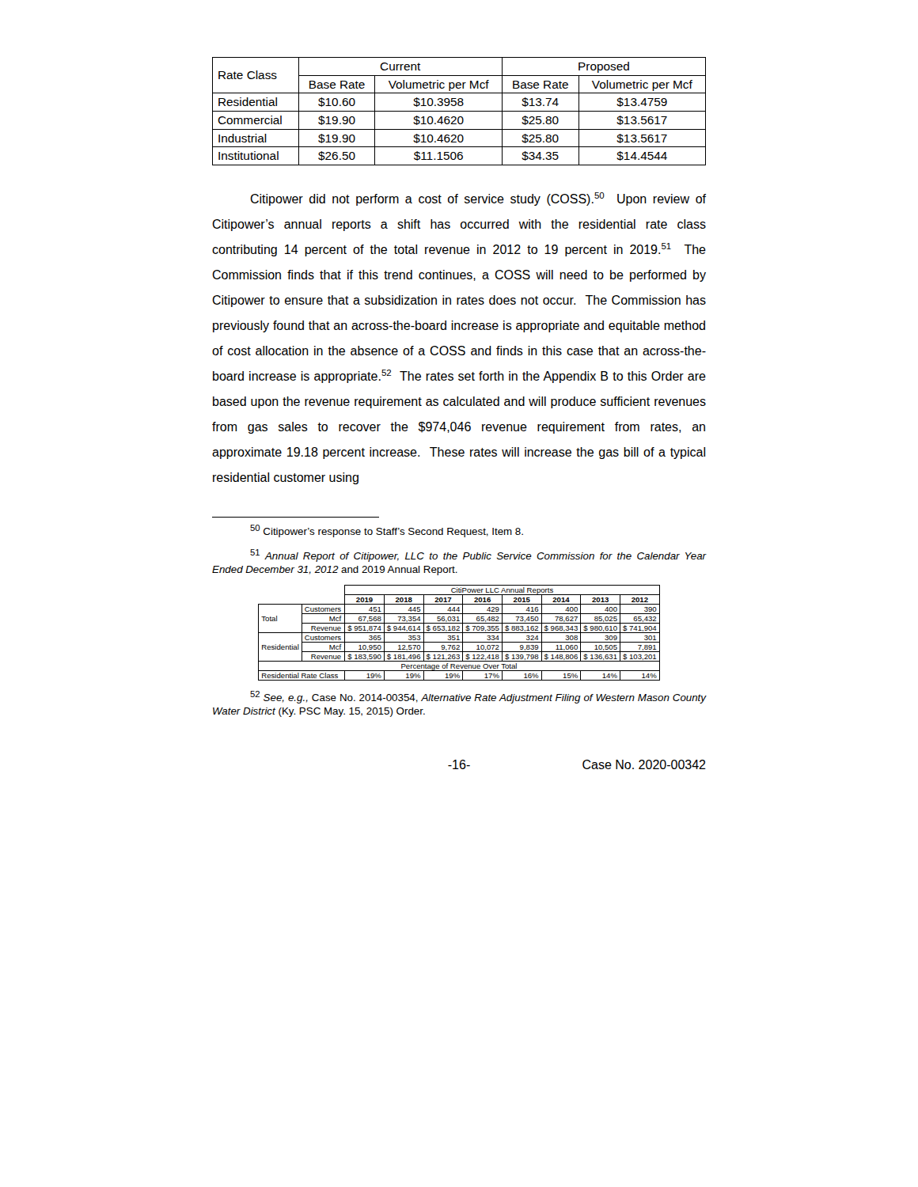| Rate Class | Current | Proposed |
| --- | --- | --- |
| Base Rate | Volumetric per Mcf | Base Rate | Volumetric per Mcf |
| Residential | $10.60 | $10.3958 | $13.74 | $13.4759 |
| Commercial | $19.90 | $10.4620 | $25.80 | $13.5617 |
| Industrial | $19.90 | $10.4620 | $25.80 | $13.5617 |
| Institutional | $26.50 | $11.1506 | $34.35 | $14.4544 |
Citipower did not perform a cost of service study (COSS).50 Upon review of Citipower’s annual reports a shift has occurred with the residential rate class contributing 14 percent of the total revenue in 2012 to 19 percent in 2019.51 The Commission finds that if this trend continues, a COSS will need to be performed by Citipower to ensure that a subsidization in rates does not occur. The Commission has previously found that an across-the-board increase is appropriate and equitable method of cost allocation in the absence of a COSS and finds in this case that an across-the-board increase is appropriate.52 The rates set forth in the Appendix B to this Order are based upon the revenue requirement as calculated and will produce sufficient revenues from gas sales to recover the $974,046 revenue requirement from rates, an approximate 19.18 percent increase. These rates will increase the gas bill of a typical residential customer using
50 Citipower’s response to Staff’s Second Request, Item 8.
51 Annual Report of Citipower, LLC to the Public Service Commission for the Calendar Year Ended December 31, 2012 and 2019 Annual Report.
| | | CitiPower LLC Annual Reports |
| | | 2019 | 2018 | 2017 | 2016 | 2015 | 2014 | 2013 | 2012 |
| Total | Customers | 451 | 445 | 444 | 429 | 416 | 400 | 400 | 390 |
| Mcf | 67,568 | 73,354 | 56,031 | 65,482 | 73,450 | 78,627 | 85,025 | 65,432 |
| Revenue | $ 951,874 | $ 944,614 | $ 653,182 | $ 709,355 | $ 883,162 | $ 968,343 | $ 980,610 | $ 741,904 |
| Residential | Customers | 365 | 353 | 351 | 334 | 324 | 308 | 309 | 301 |
| Mcf | 10,950 | 12,570 | 9,762 | 10,072 | 9,839 | 11,060 | 10,505 | 7,891 |
| Revenue | $ 183,590 | $ 181,496 | $ 121,263 | $ 122,418 | $ 139,798 | $ 148,806 | $ 136,631 | $ 103,201 |
| Percentage of Revenue Over Total |
| Residential Rate Class | 19% | 19% | 19% | 17% | 16% | 15% | 14% | 14% |
52 See, e.g., Case No. 2014-00354, Alternative Rate Adjustment Filing of Western Mason County Water District (Ky. PSC May. 15, 2015) Order.
-16- Case No. 2020-00342